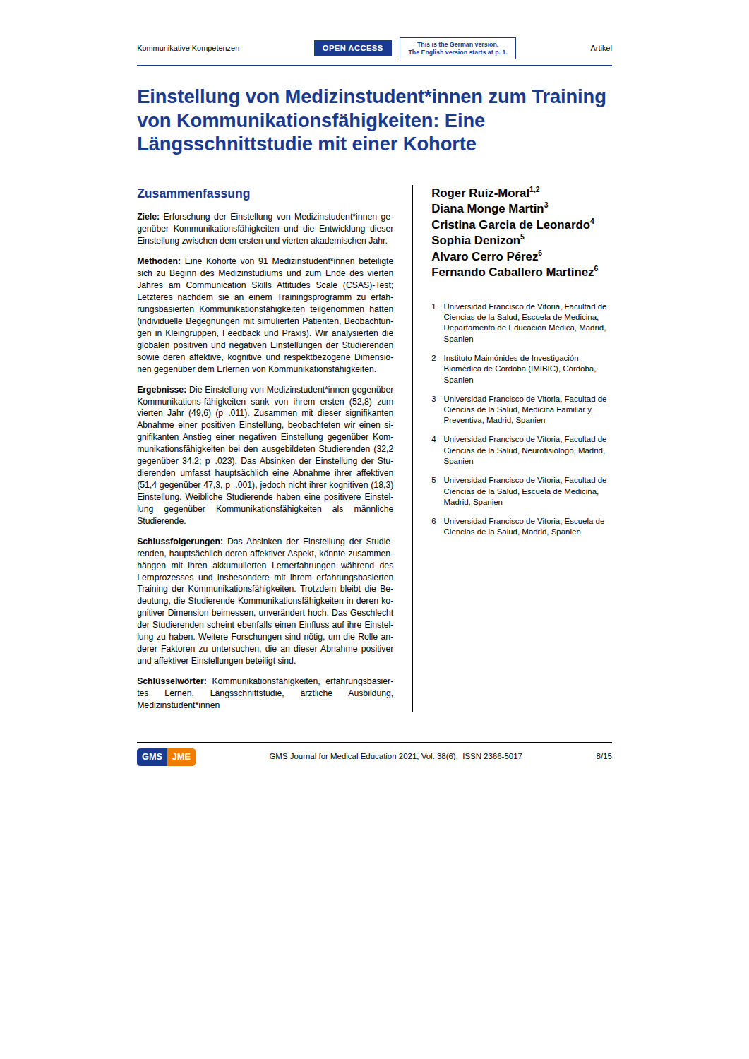Kommunikative Kompetenzen
OPEN ACCESS This is the German version.
The English version starts at p. 1.
Artikel
Einstellung von Medizinstudent*innen zum Training von Kommunikationsfähigkeiten: Eine Längsschnittstudie mit einer Kohorte
Zusammenfassung
Ziele: Erforschung der Einstellung von Medizinstudent*innen gegenüber Kommunikationsfähigkeiten und die Entwicklung dieser Einstellung zwischen dem ersten und vierten akademischen Jahr.
Methoden: Eine Kohorte von 91 Medizinstudent*innen beteiligte sich zu Beginn des Medizinstudiums und zum Ende des vierten Jahres am Communication Skills Attitudes Scale (CSAS)-Test; Letzteres nachdem sie an einem Trainingsprogramm zu erfahrungsbasierten Kommunikationsfähigkeiten teilgenommen hatten (individuelle Begegnungen mit simulierten Patienten, Beobachtungen in Kleingruppen, Feedback und Praxis). Wir analysierten die globalen positiven und negativen Einstellungen der Studierenden sowie deren affektive, kognitive und respektbezogene Dimensionen gegenüber dem Erlernen von Kommunikationsfähigkeiten.
Ergebnisse: Die Einstellung von Medizinstudent*innen gegenüber Kommunikations-fähigkeiten sank von ihrem ersten (52,8) zum vierten Jahr (49,6) (p=.011). Zusammen mit dieser signifikanten Abnahme einer positiven Einstellung, beobachteten wir einen signifikanten Anstieg einer negativen Einstellung gegenüber Kommunikationsfähigkeiten bei den ausgebildeten Studierenden (32,2 gegenüber 34,2; p=.023). Das Absinken der Einstellung der Studierenden umfasst hauptsächlich eine Abnahme ihrer affektiven (51,4 gegenüber 47,3, p=.001), jedoch nicht ihrer kognitiven (18,3) Einstellung. Weibliche Studierende haben eine positivere Einstellung gegenüber Kommunikationsfähigkeiten als männliche Studierende.
Schlussfolgerungen: Das Absinken der Einstellung der Studierenden, hauptsächlich deren affektiver Aspekt, könnte zusammenhängen mit ihren akkumulierten Lernerfahrungen während des Lernprozesses und insbesondere mit ihrem erfahrungsbasierten Training der Kommunikationsfähigkeiten. Trotzdem bleibt die Bedeutung, die Studierende Kommunikationsfähigkeiten in deren kognitiver Dimension beimessen, unverändert hoch. Das Geschlecht der Studierenden scheint ebenfalls einen Einfluss auf ihre Einstellung zu haben. Weitere Forschungen sind nötig, um die Rolle anderer Faktoren zu untersuchen, die an dieser Abnahme positiver und affektiver Einstellungen beteiligt sind.
Schlüsselwörter: Kommunikationsfähigkeiten, erfahrungsbasiertes Lernen, Längsschnittstudie, ärztliche Ausbildung, Medizinstudent*innen
Roger Ruiz-Moral1,2
Diana Monge Martin3
Cristina Garcia de Leonardo4
Sophia Denizon5
Alvaro Cerro Pérez6
Fernando Caballero Martínez6
1 Universidad Francisco de Vitoria, Facultad de Ciencias de la Salud, Escuela de Medicina, Departamento de Educación Médica, Madrid, Spanien
2 Instituto Maimónides de Investigación Biomédica de Córdoba (IMIBIC), Córdoba, Spanien
3 Universidad Francisco de Vitoria, Facultad de Ciencias de la Salud, Medicina Familiar y Preventiva, Madrid, Spanien
4 Universidad Francisco de Vitoria, Facultad de Ciencias de la Salud, Neurofisiólogo, Madrid, Spanien
5 Universidad Francisco de Vitoria, Facultad de Ciencias de la Salud, Escuela de Medicina, Madrid, Spanien
6 Universidad Francisco de Vitoria, Escuela de Ciencias de la Salud, Madrid, Spanien
GMS JME GMS Journal for Medical Education 2021, Vol. 38(6), ISSN 2366-5017 8/15